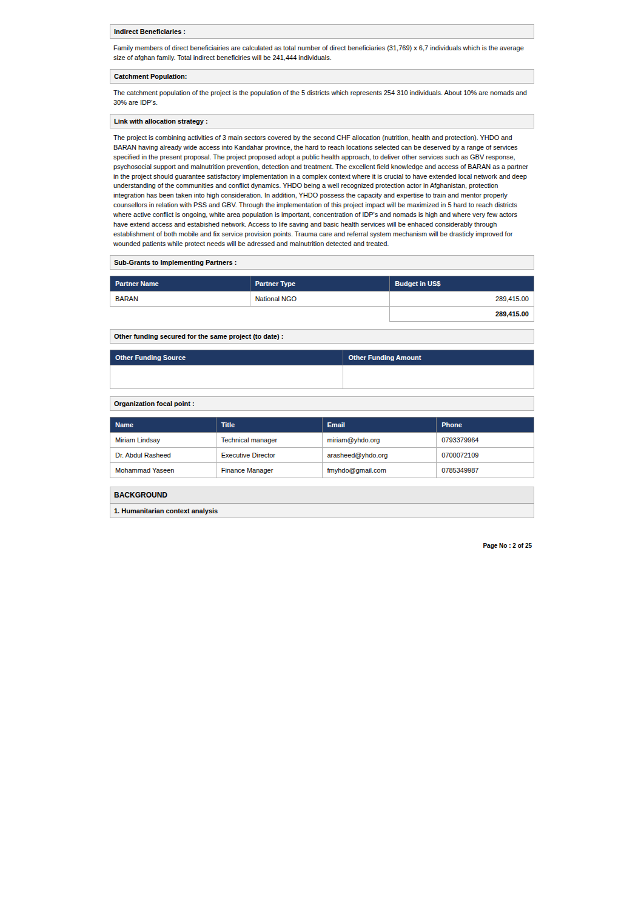Indirect Beneficiaries :
Family members of direct beneficiairies are calculated as total number of direct beneficiaries (31,769) x 6,7 individuals which is the average size of afghan family. Total indirect beneficiries will be 241,444 individuals.
Catchment Population:
The catchment population of the project is the population of the 5 districts which represents 254 310 individuals. About 10% are nomads and 30% are IDP's.
Link with allocation strategy :
The project is combining activities of 3 main sectors covered by the second CHF allocation (nutrition, health and protection). YHDO and BARAN having already wide access into Kandahar province, the hard to reach locations selected can be deserved by a range of services specified in the present proposal. The project proposed adopt a public health approach, to deliver other services such as GBV response, psychosocial support and malnutrition prevention, detection and treatment. The excellent field knowledge and access of BARAN as a partner in the project should guarantee satisfactory implementation in a complex context where it is crucial to have extended local network and deep understanding of the communities and conflict dynamics. YHDO being a well recognized protection actor in Afghanistan, protection integration has been taken into high consideration. In addition, YHDO possess the capacity and expertise to train and mentor properly counsellors in relation with PSS and GBV. Through the implementation of this project impact will be maximized in 5 hard to reach districts where active conflict is ongoing, white area population is important, concentration of IDP's and nomads is high and where very few actors have extend access and estabished network. Access to life saving and basic health services will be enhaced considerably through establishment of both mobile and fix service provision points. Trauma care and referral system mechanism will be drasticly improved for wounded patients while protect needs will be adressed and malnutrition detected and treated.
Sub-Grants to Implementing Partners :
| Partner Name | Partner Type | Budget in US$ |
| --- | --- | --- |
| BARAN | National NGO | 289,415.00 |
| | | 289,415.00 |
Other funding secured for the same project (to date) :
| Other Funding Source | Other Funding Amount |
| --- | --- |
Organization focal point :
| Name | Title | Email | Phone |
| --- | --- | --- | --- |
| Miriam Lindsay | Technical manager | miriam@yhdo.org | 0793379964 |
| Dr. Abdul Rasheed | Executive Director | arasheed@yhdo.org | 0700072109 |
| Mohammad Yaseen | Finance Manager | fmyhdo@gmail.com | 0785349987 |
BACKGROUND
1. Humanitarian context analysis
Page No : 2 of 25